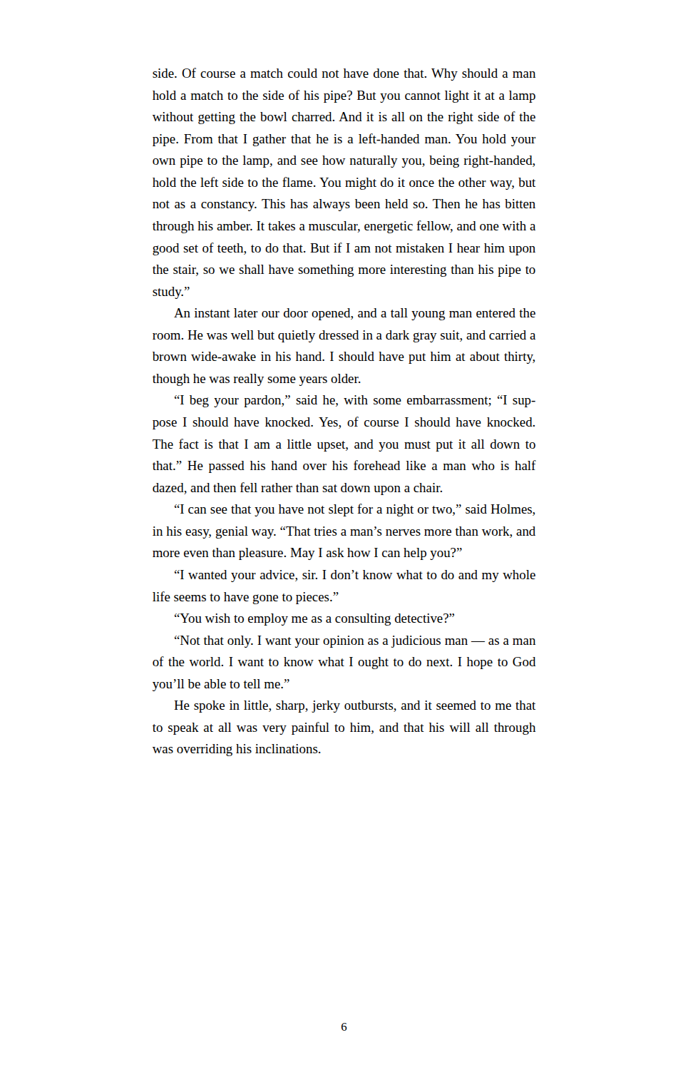side. Of course a match could not have done that. Why should a man hold a match to the side of his pipe? But you cannot light it at a lamp without getting the bowl charred. And it is all on the right side of the pipe. From that I gather that he is a left-handed man. You hold your own pipe to the lamp, and see how naturally you, being right-handed, hold the left side to the flame. You might do it once the other way, but not as a constancy. This has always been held so. Then he has bitten through his amber. It takes a muscular, energetic fellow, and one with a good set of teeth, to do that. But if I am not mistaken I hear him upon the stair, so we shall have something more interesting than his pipe to study.”
An instant later our door opened, and a tall young man entered the room. He was well but quietly dressed in a dark gray suit, and carried a brown wide-awake in his hand. I should have put him at about thirty, though he was really some years older.
“I beg your pardon,” said he, with some embarrassment; “I suppose I should have knocked. Yes, of course I should have knocked. The fact is that I am a little upset, and you must put it all down to that.” He passed his hand over his forehead like a man who is half dazed, and then fell rather than sat down upon a chair.
“I can see that you have not slept for a night or two,” said Holmes, in his easy, genial way. “That tries a man’s nerves more than work, and more even than pleasure. May I ask how I can help you?”
“I wanted your advice, sir. I don’t know what to do and my whole life seems to have gone to pieces.”
“You wish to employ me as a consulting detective?”
“Not that only. I want your opinion as a judicious man — as a man of the world. I want to know what I ought to do next. I hope to God you’ll be able to tell me.”
He spoke in little, sharp, jerky outbursts, and it seemed to me that to speak at all was very painful to him, and that his will all through was overriding his inclinations.
6